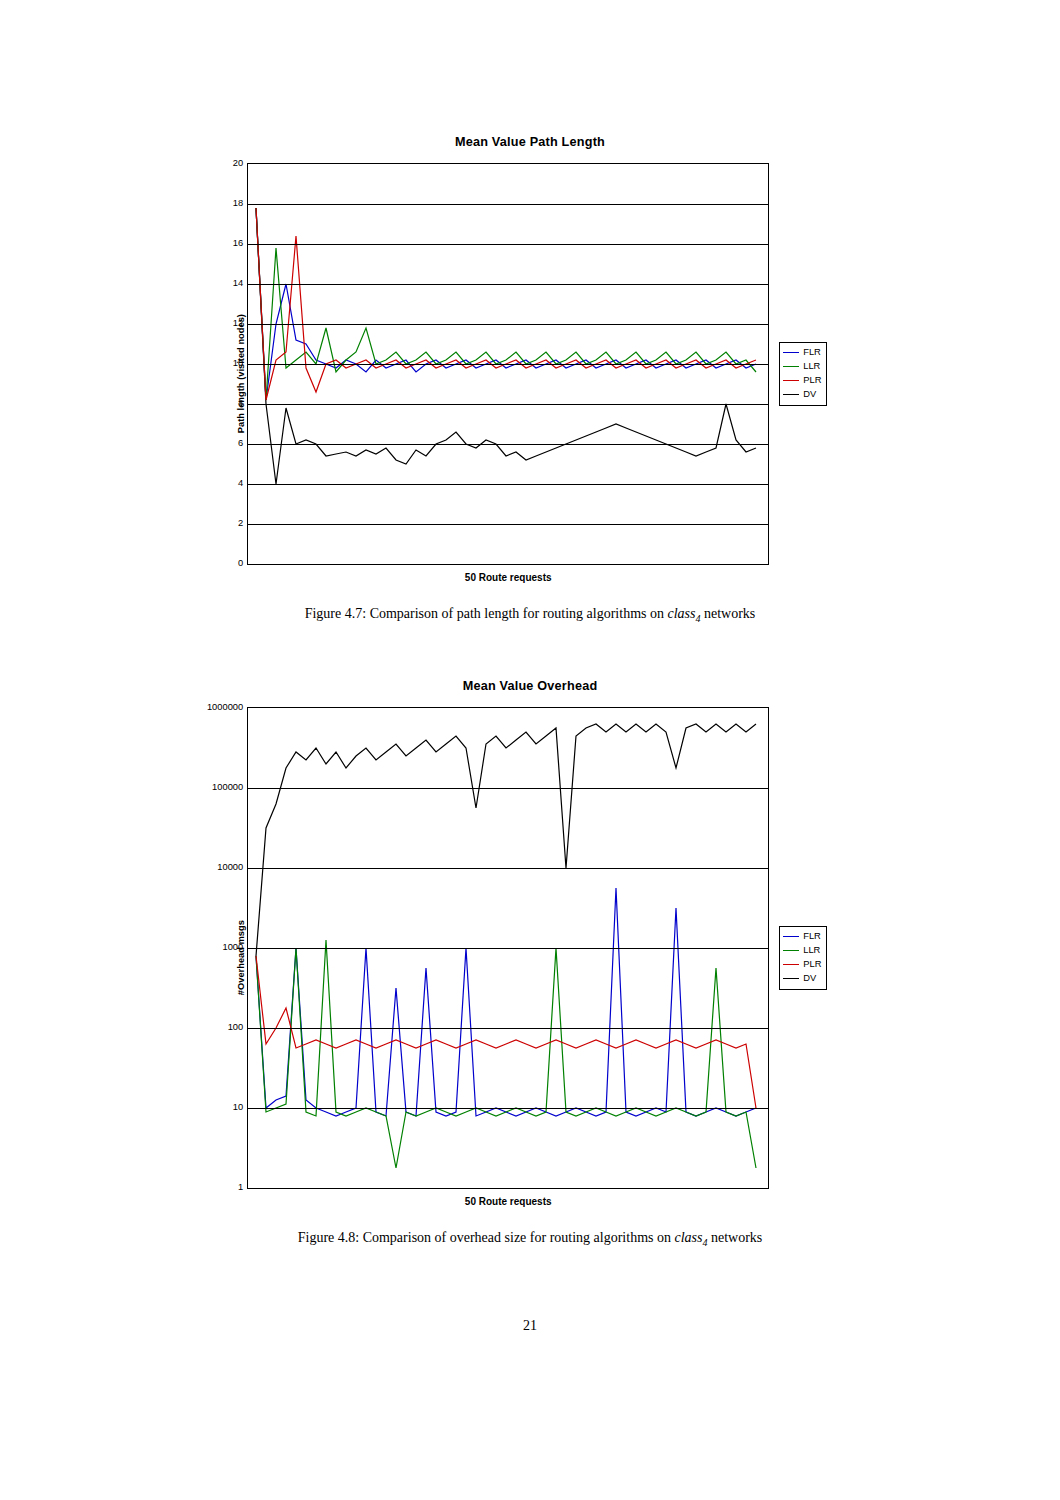Mean Value Path Length
Path length (visited nodes)
20 18 16 14 12 10 8 6 4 2 0
50 Route requests
FLR
LLR
PLR
DV
Figure 4.7: Comparison of path length for routing algorithms on class 4 networks
Mean Value Overhead
#Overhead msgs
1000000 100000 10000 1000 100 10 1
50 Route requests
FLR
LLR
PLR
DV
Figure 4.8: Comparison of overhead size for routing algorithms on class 4 networks
21